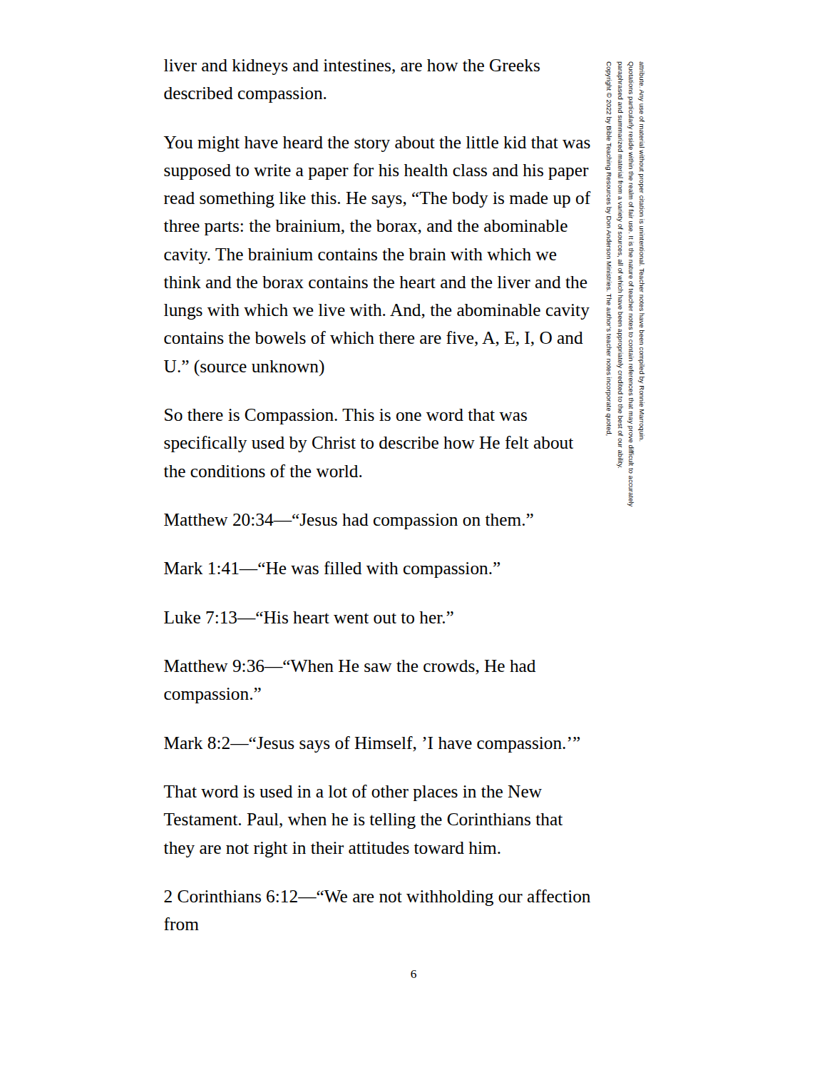liver and kidneys and intestines, are how the Greeks described compassion.
You might have heard the story about the little kid that was supposed to write a paper for his health class and his paper read something like this. He says, “The body is made up of three parts: the brainium, the borax, and the abominable cavity. The brainium contains the brain with which we think and the borax contains the heart and the liver and the lungs with which we live with. And, the abominable cavity contains the bowels of which there are five, A, E, I, O and U.” (source unknown)
So there is Compassion. This is one word that was specifically used by Christ to describe how He felt about the conditions of the world.
Matthew 20:34—“Jesus had compassion on them.”
Mark 1:41—“He was filled with compassion.”
Luke 7:13—“His heart went out to her.”
Matthew 9:36—“When He saw the crowds, He had compassion.”
Mark 8:2—“Jesus says of Himself, ’I have compassion.’”
That word is used in a lot of other places in the New Testament. Paul, when he is telling the Corinthians that they are not right in their attitudes toward him.
2 Corinthians 6:12—“We are not withholding our affection from
Copyright © 2022 by Bible Teaching Resources by Don Anderson Ministries. The author’s teacher notes incorporate quoted,
paraphrased and summarized material from a variety of sources, all of which have been appropriately credited to the best of our ability.
Quotations particularly reside within the realm of fair use. It is the nature of teacher notes to contain references that may prove difficult to accurately
attribute. Any use of material without proper citation is unintentional. Teacher notes have been compiled by Ronnie Marroquin.
6